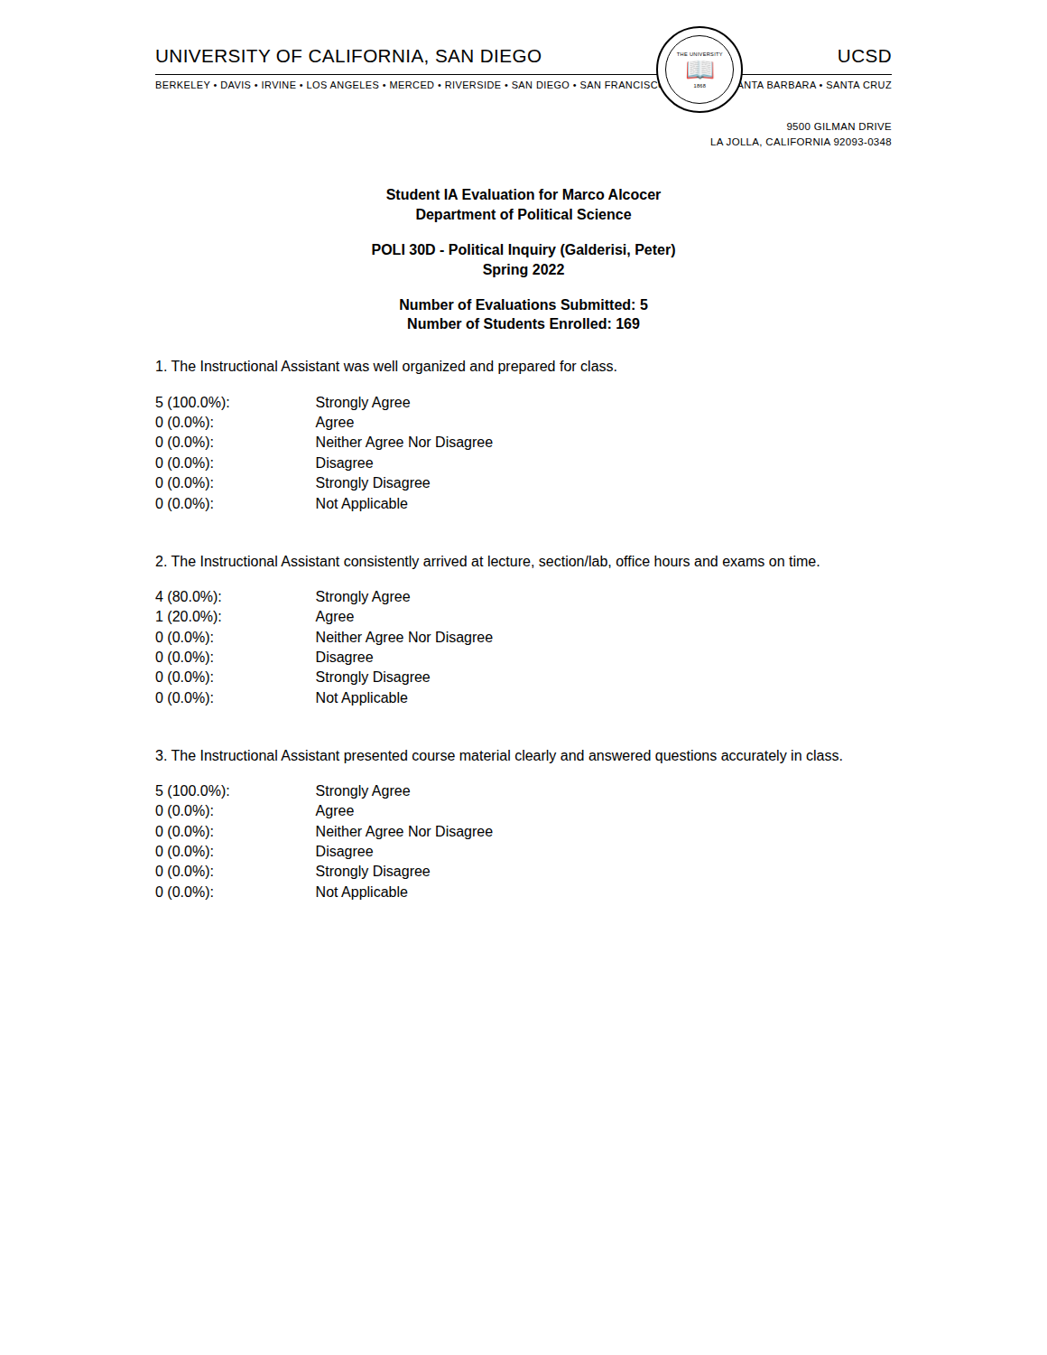UNIVERSITY OF CALIFORNIA, SAN DIEGO
UCSD
BERKELEY • DAVIS • IRVINE • LOS ANGELES • MERCED • RIVERSIDE • SAN DIEGO • SAN FRANCISCO THE UNIVERSITY 📖 1868 SANTA BARBARA • SANTA CRUZ
9500 GILMAN DRIVE
LA JOLLA, CALIFORNIA 92093-0348
Student IA Evaluation for Marco Alcocer
Department of Political Science
POLI 30D - Political Inquiry (Galderisi, Peter)
Spring 2022
Number of Evaluations Submitted: 5
Number of Students Enrolled: 169
1. The Instructional Assistant was well organized and prepared for class.
| 5 (100.0%): | Strongly Agree |
| 0 (0.0%): | Agree |
| 0 (0.0%): | Neither Agree Nor Disagree |
| 0 (0.0%): | Disagree |
| 0 (0.0%): | Strongly Disagree |
| 0 (0.0%): | Not Applicable |
2. The Instructional Assistant consistently arrived at lecture, section/lab, office hours and exams on time.
| 4 (80.0%): | Strongly Agree |
| 1 (20.0%): | Agree |
| 0 (0.0%): | Neither Agree Nor Disagree |
| 0 (0.0%): | Disagree |
| 0 (0.0%): | Strongly Disagree |
| 0 (0.0%): | Not Applicable |
3. The Instructional Assistant presented course material clearly and answered questions accurately in class.
| 5 (100.0%): | Strongly Agree |
| 0 (0.0%): | Agree |
| 0 (0.0%): | Neither Agree Nor Disagree |
| 0 (0.0%): | Disagree |
| 0 (0.0%): | Strongly Disagree |
| 0 (0.0%): | Not Applicable |